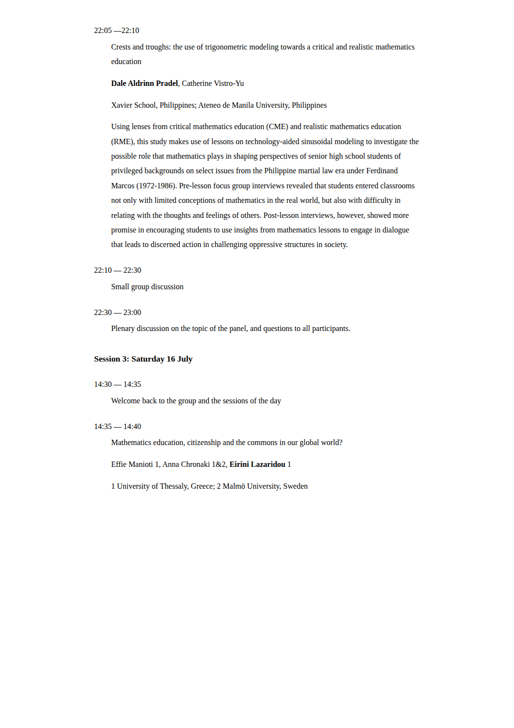22:05 —22:10
Crests and troughs: the use of trigonometric modeling towards a critical and realistic mathematics education
Dale Aldrinn Pradel, Catherine Vistro-Yu
Xavier School, Philippines; Ateneo de Manila University, Philippines
Using lenses from critical mathematics education (CME) and realistic mathematics education (RME), this study makes use of lessons on technology-aided sinusoidal modeling to investigate the possible role that mathematics plays in shaping perspectives of senior high school students of privileged backgrounds on select issues from the Philippine martial law era under Ferdinand Marcos (1972-1986). Pre-lesson focus group interviews revealed that students entered classrooms not only with limited conceptions of mathematics in the real world, but also with difficulty in relating with the thoughts and feelings of others. Post-lesson interviews, however, showed more promise in encouraging students to use insights from mathematics lessons to engage in dialogue that leads to discerned action in challenging oppressive structures in society.
22:10 — 22:30
Small group discussion
22:30 — 23:00
Plenary discussion on the topic of the panel, and questions to all participants.
Session 3: Saturday 16 July
14:30 — 14:35
Welcome back to the group and the sessions of the day
14:35 — 14:40
Mathematics education, citizenship and the commons in our global world?
Effie Manioti 1, Anna Chronaki 1&2, Eirini Lazaridou 1
1 University of Thessaly, Greece; 2 Malmö University, Sweden